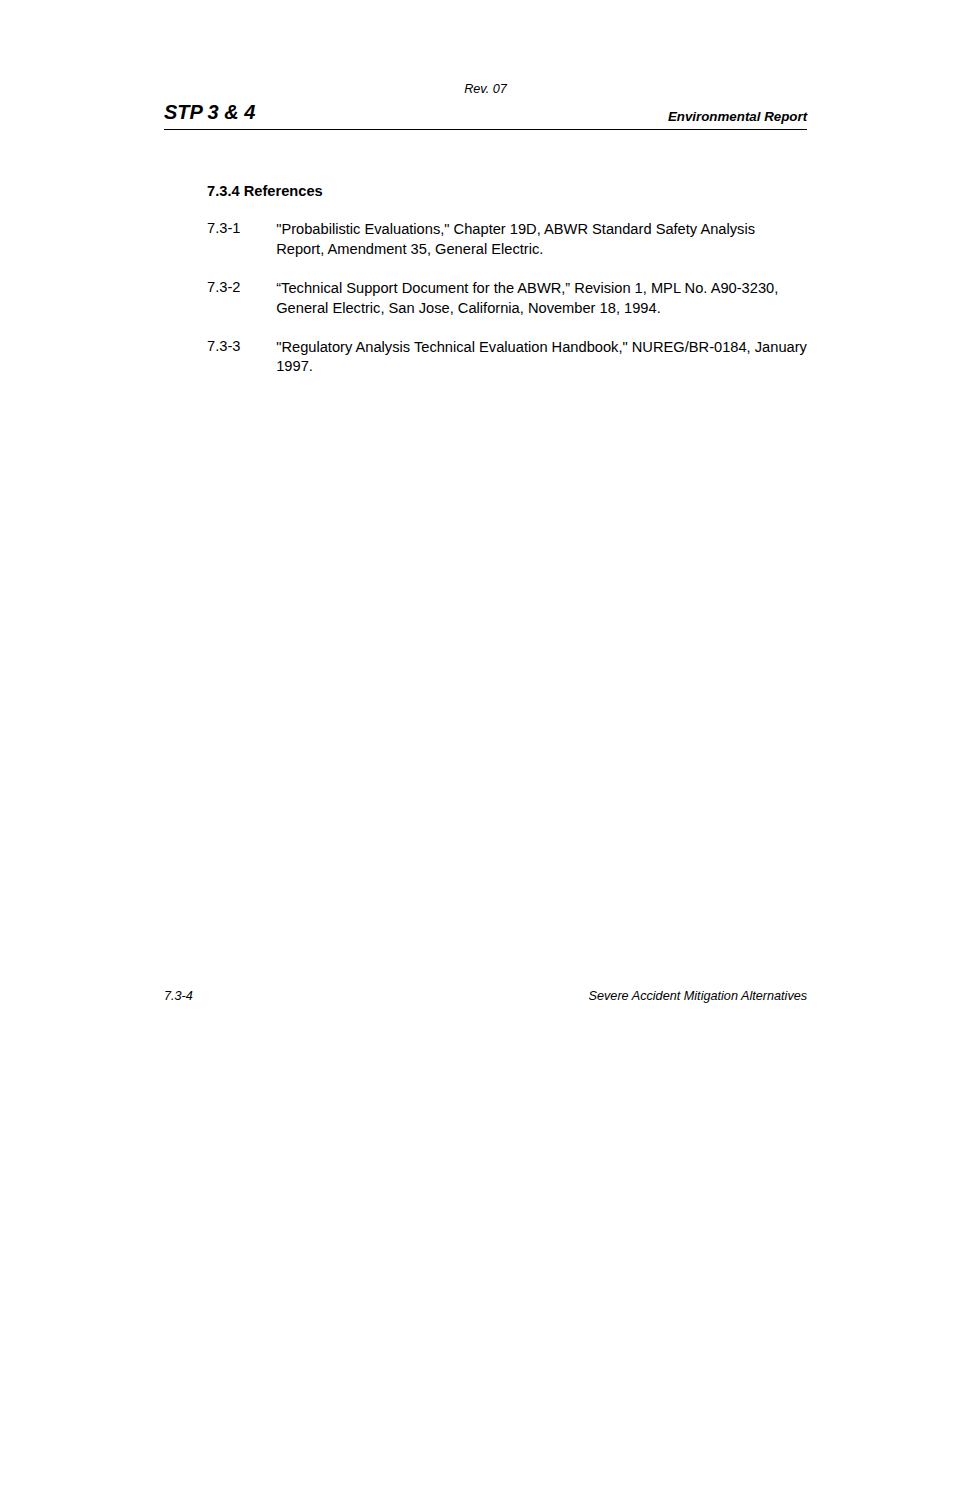Rev. 07
STP 3 & 4
Environmental Report
7.3.4 References
7.3-1
"Probabilistic Evaluations," Chapter 19D, ABWR Standard Safety Analysis Report, Amendment 35, General Electric.
7.3-2
“Technical Support Document for the ABWR,” Revision 1, MPL No. A90-3230, General Electric, San Jose, California, November 18, 1994.
7.3-3
"Regulatory Analysis Technical Evaluation Handbook," NUREG/BR-0184, January 1997.
7.3-4 Severe Accident Mitigation Alternatives